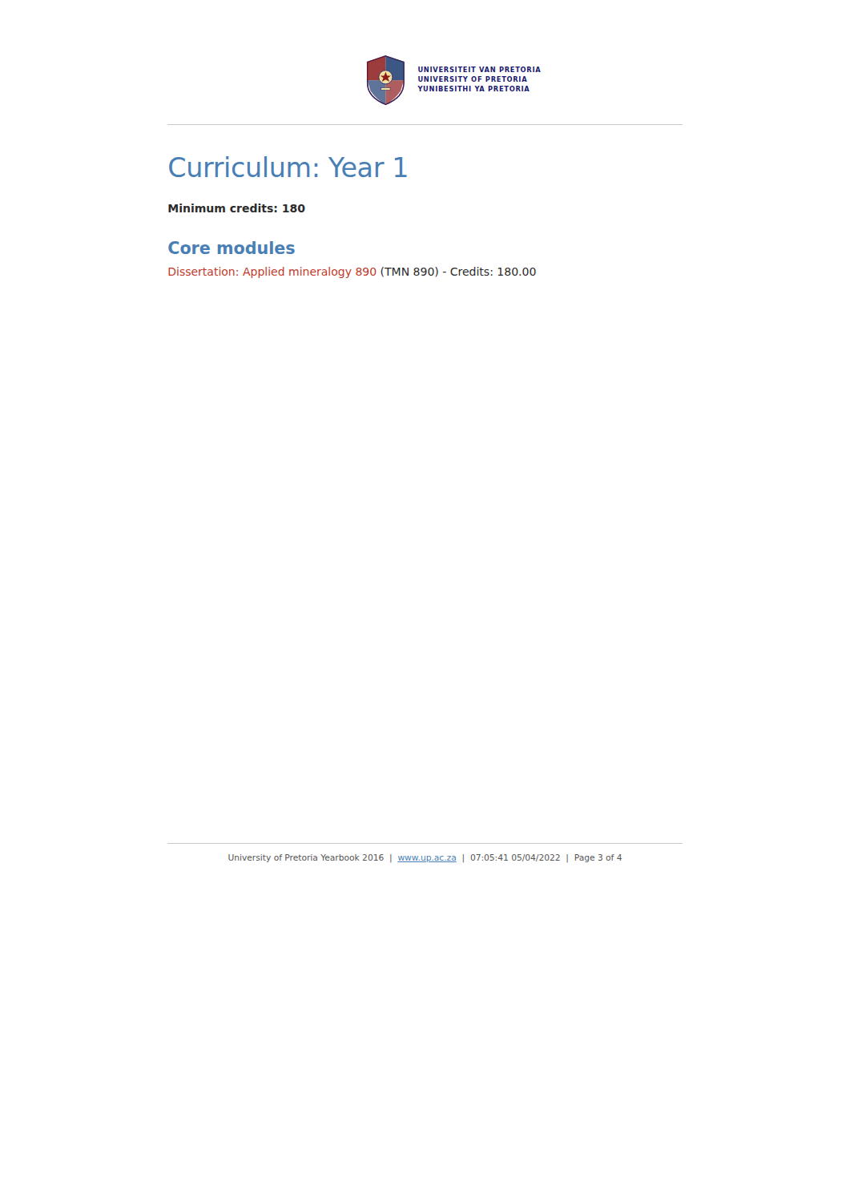UNIVERSITEIT VAN PRETORIA
UNIVERSITY OF PRETORIA
YUNIBESITHI YA PRETORIA
Curriculum: Year 1
Minimum credits: 180
Core modules
Dissertation: Applied mineralogy 890 (TMN 890) - Credits: 180.00
University of Pretoria Yearbook 2016 | www.up.ac.za | 07:05:41 05/04/2022 | Page 3 of 4